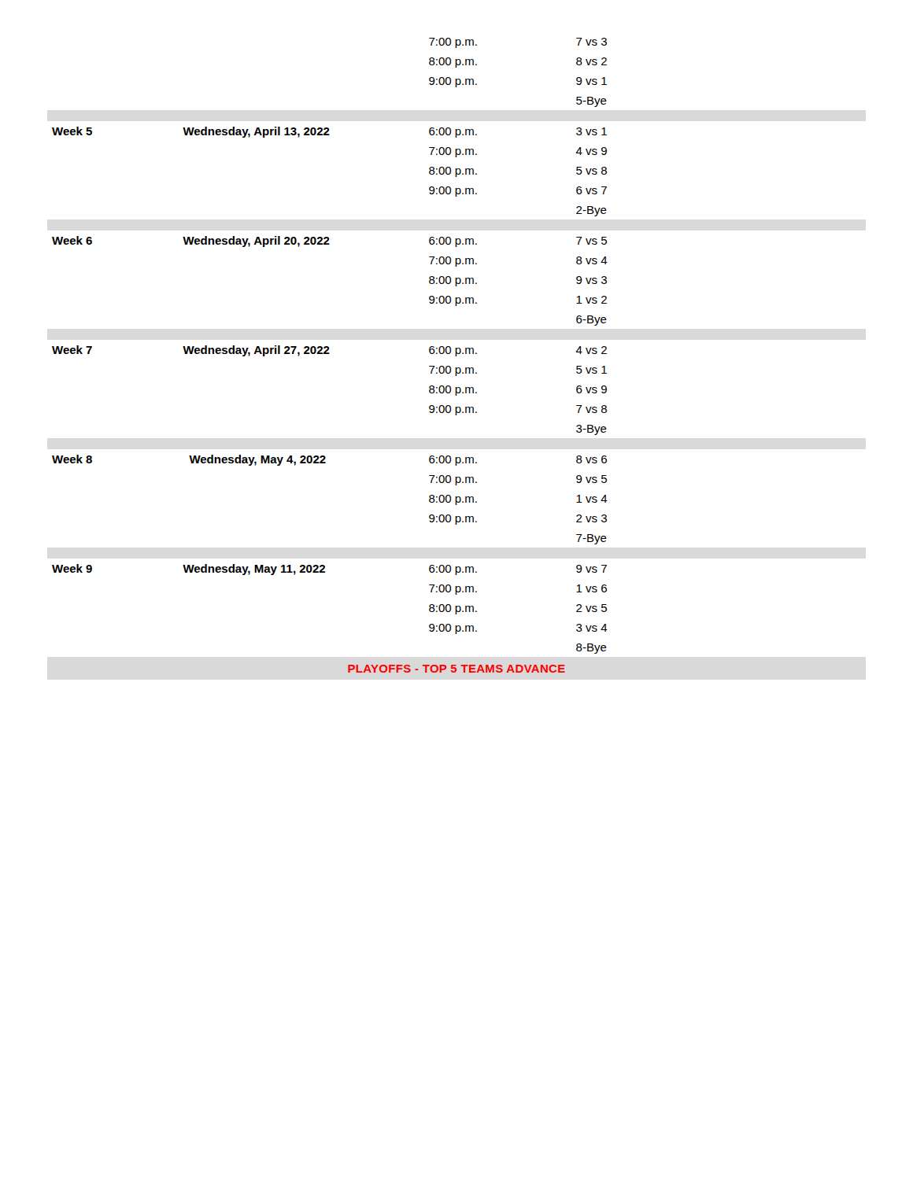| | | 7:00 p.m. | 7 vs 3 | |
| | | 8:00 p.m. | 8 vs 2 | |
| | | 9:00 p.m. | 9 vs 1 | |
| | | | 5-Bye | |
| Week 5 | Wednesday, April 13, 2022 | 6:00 p.m. | 3 vs 1 | |
| | | 7:00 p.m. | 4 vs 9 | |
| | | 8:00 p.m. | 5 vs 8 | |
| | | 9:00 p.m. | 6 vs 7 | |
| | | | 2-Bye | |
| Week 6 | Wednesday, April 20, 2022 | 6:00 p.m. | 7 vs 5 | |
| | | 7:00 p.m. | 8 vs 4 | |
| | | 8:00 p.m. | 9 vs 3 | |
| | | 9:00 p.m. | 1 vs 2 | |
| | | | 6-Bye | |
| Week 7 | Wednesday, April 27, 2022 | 6:00 p.m. | 4 vs 2 | |
| | | 7:00 p.m. | 5 vs 1 | |
| | | 8:00 p.m. | 6 vs 9 | |
| | | 9:00 p.m. | 7 vs 8 | |
| | | | 3-Bye | |
| Week 8 | Wednesday, May 4, 2022 | 6:00 p.m. | 8 vs 6 | |
| | | 7:00 p.m. | 9 vs 5 | |
| | | 8:00 p.m. | 1 vs 4 | |
| | | 9:00 p.m. | 2 vs 3 | |
| | | | 7-Bye | |
| Week 9 | Wednesday, May 11, 2022 | 6:00 p.m. | 9 vs 7 | |
| | | 7:00 p.m. | 1 vs 6 | |
| | | 8:00 p.m. | 2 vs 5 | |
| | | 9:00 p.m. | 3 vs 4 | |
| | | | 8-Bye | |
| PLAYOFFS - TOP 5 TEAMS ADVANCE |